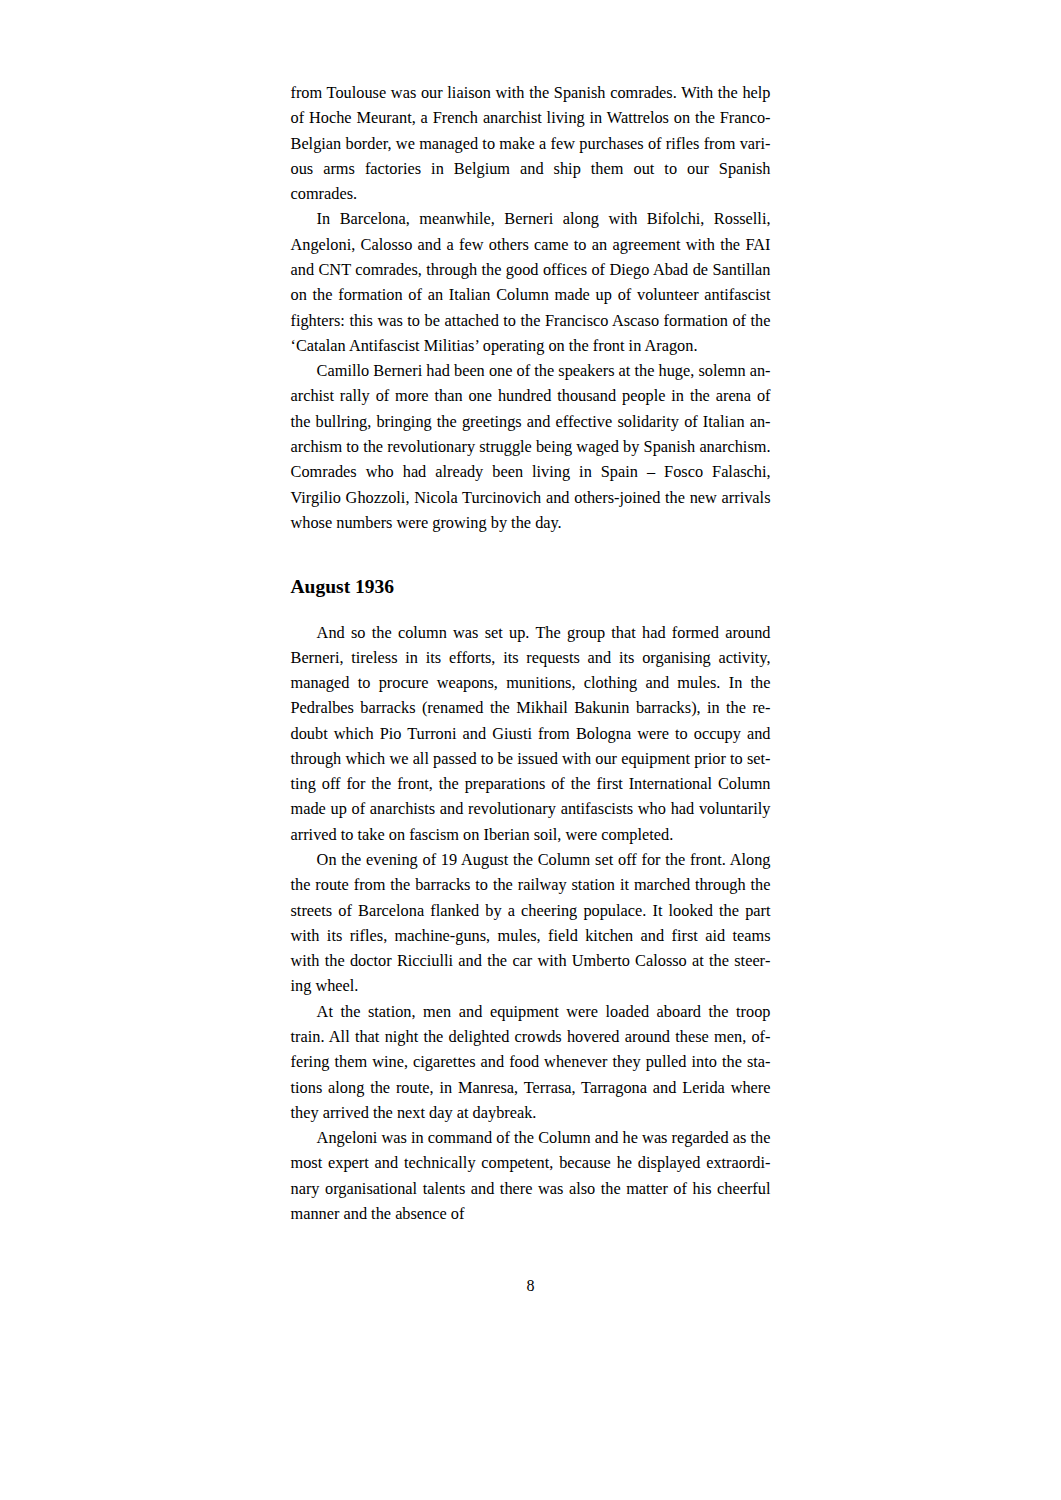from Toulouse was our liaison with the Spanish comrades. With the help of Hoche Meurant, a French anarchist living in Wattrelos on the Franco-Belgian border, we managed to make a few purchases of rifles from various arms factories in Belgium and ship them out to our Spanish comrades.
In Barcelona, meanwhile, Berneri along with Bifolchi, Rosselli, Angeloni, Calosso and a few others came to an agreement with the FAI and CNT comrades, through the good offices of Diego Abad de Santillan on the formation of an Italian Column made up of volunteer antifascist fighters: this was to be attached to the Francisco Ascaso formation of the ‘Catalan Antifascist Militias’ operating on the front in Aragon.
Camillo Berneri had been one of the speakers at the huge, solemn anarchist rally of more than one hundred thousand people in the arena of the bullring, bringing the greetings and effective solidarity of Italian anarchism to the revolutionary struggle being waged by Spanish anarchism. Comrades who had already been living in Spain – Fosco Falaschi, Virgilio Ghozzoli, Nicola Turcinovich and others-joined the new arrivals whose numbers were growing by the day.
August 1936
And so the column was set up. The group that had formed around Berneri, tireless in its efforts, its requests and its organising activity, managed to procure weapons, munitions, clothing and mules. In the Pedralbes barracks (renamed the Mikhail Bakunin barracks), in the redoubt which Pio Turroni and Giusti from Bologna were to occupy and through which we all passed to be issued with our equipment prior to setting off for the front, the preparations of the first International Column made up of anarchists and revolutionary antifascists who had voluntarily arrived to take on fascism on Iberian soil, were completed.
On the evening of 19 August the Column set off for the front. Along the route from the barracks to the railway station it marched through the streets of Barcelona flanked by a cheering populace. It looked the part with its rifles, machine-guns, mules, field kitchen and first aid teams with the doctor Ricciulli and the car with Umberto Calosso at the steering wheel.
At the station, men and equipment were loaded aboard the troop train. All that night the delighted crowds hovered around these men, offering them wine, cigarettes and food whenever they pulled into the stations along the route, in Manresa, Terrasa, Tarragona and Lerida where they arrived the next day at daybreak.
Angeloni was in command of the Column and he was regarded as the most expert and technically competent, because he displayed extraordinary organisational talents and there was also the matter of his cheerful manner and the absence of
8